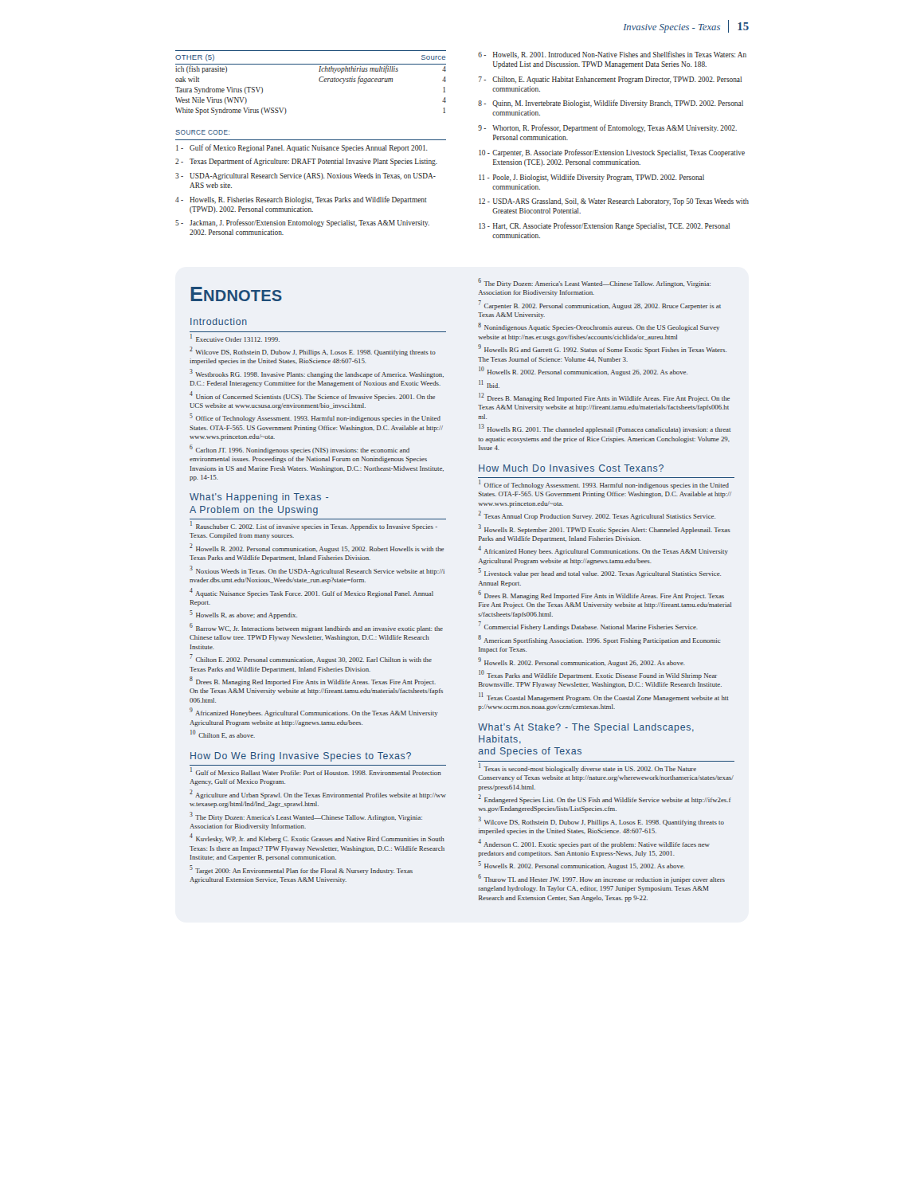Invasive Species - Texas 15
| OTHER (5) | | Source |
| --- | --- | --- |
| ich (fish parasite) | Ichthyophthirius multifillis | 4 |
| oak wilt | Ceratocystis fagacearum | 4 |
| Taura Syndrome Virus (TSV) | | 1 |
| West Nile Virus (WNV) | | 4 |
| White Spot Syndrome Virus (WSSV) | | 1 |
SOURCE CODE:
1 -Gulf of Mexico Regional Panel. Aquatic Nuisance Species Annual Report 2001.
2 -Texas Department of Agriculture: DRAFT Potential Invasive Plant Species Listing.
3 -USDA-Agricultural Research Service (ARS). Noxious Weeds in Texas, on USDA-ARS web site.
4 -Howells, R. Fisheries Research Biologist, Texas Parks and Wildlife Department (TPWD). 2002. Personal communication.
5 -Jackman, J. Professor/Extension Entomology Specialist, Texas A&M University. 2002. Personal communication.
6 -Howells, R. 2001. Introduced Non-Native Fishes and Shellfishes in Texas Waters: An Updated List and Discussion. TPWD Management Data Series No. 188.
7 -Chilton, E. Aquatic Habitat Enhancement Program Director, TPWD. 2002. Personal communication.
8 -Quinn, M. Invertebrate Biologist, Wildlife Diversity Branch, TPWD. 2002. Personal communication.
9 -Whorton, R. Professor, Department of Entomology, Texas A&M University. 2002. Personal communication.
10 -Carpenter, B. Associate Professor/Extension Livestock Specialist, Texas Cooperative Extension (TCE). 2002. Personal communication.
11 -Poole, J. Biologist, Wildlife Diversity Program, TPWD. 2002. Personal communication.
12 -USDA-ARS Grassland, Soil, & Water Research Laboratory, Top 50 Texas Weeds with Greatest Biocontrol Potential.
13 -Hart, CR. Associate Professor/Extension Range Specialist, TCE. 2002. Personal communication.
ENDNOTES
Introduction
1 Executive Order 13112. 1999.
2 Wilcove DS, Rothstein D, Dubow J, Phillips A, Losos E. 1998. Quantifying threats to imperiled species in the United States, BioScience 48:607-615.
3 Westbrooks RG. 1998. Invasive Plants: changing the landscape of America. Washington, D.C.: Federal Interagency Committee for the Management of Noxious and Exotic Weeds.
4 Union of Concerned Scientists (UCS). The Science of Invasive Species. 2001. On the UCS website at www.ucsusa.org/environment/bio_invsci.html.
5 Office of Technology Assessment. 1993. Harmful non-indigenous species in the United States. OTA-F-565. US Government Printing Office: Washington, D.C. Available at http://www.wws.princeton.edu/~ota.
6 Carlton JT. 1996. Nonindigenous species (NIS) invasions: the economic and environmental issues. Proceedings of the National Forum on Nonindigenous Species Invasions in US and Marine Fresh Waters. Washington, D.C.: Northeast-Midwest Institute, pp. 14-15.
What's Happening in Texas -
A Problem on the Upswing
1 Rauschuber C. 2002. List of invasive species in Texas. Appendix to Invasive Species - Texas. Compiled from many sources.
2 Howells R. 2002. Personal communication, August 15, 2002. Robert Howells is with the Texas Parks and Wildlife Department, Inland Fisheries Division.
3 Noxious Weeds in Texas. On the USDA-Agricultural Research Service website at http://invader.dbs.umt.edu/Noxious_Weeds/state_run.asp?state=form.
4 Aquatic Nuisance Species Task Force. 2001. Gulf of Mexico Regional Panel. Annual Report.
5 Howells R, as above; and Appendix.
6 Barrow WC, Jr. Interactions between migrant landbirds and an invasive exotic plant: the Chinese tallow tree. TPWD Flyway Newsletter, Washington, D.C.: Wildlife Research Institute.
7 Chilton E. 2002. Personal communication, August 30, 2002. Earl Chilton is with the Texas Parks and Wildlife Department, Inland Fisheries Division.
8 Drees B. Managing Red Imported Fire Ants in Wildlife Areas. Texas Fire Ant Project. On the Texas A&M University website at http://fireant.tamu.edu/materials/factsheets/fapfs006.html.
9 Africanized Honeybees. Agricultural Communications. On the Texas A&M University Agricultural Program website at http://agnews.tamu.edu/bees.
10 Chilton E, as above.
How Do We Bring Invasive Species to Texas?
1 Gulf of Mexico Ballast Water Profile: Port of Houston. 1998. Environmental Protection Agency, Gulf of Mexico Program.
2 Agriculture and Urban Sprawl. On the Texas Environmental Profiles website at http://www.texasep.org/html/lnd/lnd_2agr_sprawl.html.
3 The Dirty Dozen: America's Least Wanted—Chinese Tallow. Arlington, Virginia: Association for Biodiversity Information.
4 Kuvlesky, WP, Jr. and Kleberg C. Exotic Grasses and Native Bird Communities in South Texas: Is there an Impact? TPW Flyaway Newsletter, Washington, D.C.: Wildlife Research Institute; and Carpenter B, personal communication.
5 Target 2000: An Environmental Plan for the Floral & Nursery Industry. Texas Agricultural Extension Service, Texas A&M University.
6 The Dirty Dozen: America's Least Wanted—Chinese Tallow. Arlington, Virginia: Association for Biodiversity Information.
7 Carpenter B. 2002. Personal communication, August 28, 2002. Bruce Carpenter is at Texas A&M University.
8 Nonindigenous Aquatic Species-Oreochromis aureus. On the US Geological Survey website at http://nas.er.usgs.gov/fishes/accounts/cichlida/or_aureu.html
9 Howells RG and Garrett G. 1992. Status of Some Exotic Sport Fishes in Texas Waters. The Texas Journal of Science: Volume 44, Number 3.
10 Howells R. 2002. Personal communication, August 26, 2002. As above.
11 Ibid.
12 Drees B. Managing Red Imported Fire Ants in Wildlife Areas. Fire Ant Project. On the Texas A&M University website at http://fireant.tamu.edu/materials/factsheets/fapfs006.html.
13 Howells RG. 2001. The channeled applesnail (Pomacea canaliculata) invasion: a threat to aquatic ecosystems and the price of Rice Crispies. American Conchologist: Volume 29, Issue 4.
How Much Do Invasives Cost Texans?
1 Office of Technology Assessment. 1993. Harmful non-indigenous species in the United States. OTA-F-565. US Government Printing Office: Washington, D.C. Available at http://www.wws.princeton.edu/~ota.
2 Texas Annual Crop Production Survey. 2002. Texas Agricultural Statistics Service.
3 Howells R. September 2001. TPWD Exotic Species Alert: Channeled Applesnail. Texas Parks and Wildlife Department, Inland Fisheries Division.
4 Africanized Honey bees. Agricultural Communications. On the Texas A&M University Agricultural Program website at http://agnews.tamu.edu/bees.
5 Livestock value per head and total value. 2002. Texas Agricultural Statistics Service. Annual Report.
6 Drees B. Managing Red Imported Fire Ants in Wildlife Areas. Fire Ant Project. Texas Fire Ant Project. On the Texas A&M University website at http://fireant.tamu.edu/materials/factsheets/fapfs006.html.
7 Commercial Fishery Landings Database. National Marine Fisheries Service.
8 American Sportfishing Association. 1996. Sport Fishing Participation and Economic Impact for Texas.
9 Howells R. 2002. Personal communication, August 26, 2002. As above.
10 Texas Parks and Wildlife Department. Exotic Disease Found in Wild Shrimp Near Brownsville. TPW Flyaway Newsletter, Washington, D.C.: Wildlife Research Institute.
11 Texas Coastal Management Program. On the Coastal Zone Management website at http://www.ocrm.nos.noaa.gov/czm/czmtexas.html.
What's At Stake? - The Special Landscapes, Habitats,
and Species of Texas
1 Texas is second-most biologically diverse state in US. 2002. On The Nature Conservancy of Texas website at http://nature.org/wherewework/northamerica/states/texas/press/press614.html.
2 Endangered Species List. On the US Fish and Wildlife Service website at http://ifw2es.fws.gov/EndangeredSpecies/lists/ListSpecies.cfm.
3 Wilcove DS, Rothstein D, Dubow J, Phillips A, Losos E. 1998. Quantifying threats to imperiled species in the United States, BioScience. 48:607-615.
4 Anderson C. 2001. Exotic species part of the problem: Native wildlife faces new predators and competitors. San Antonio Express-News, July 15, 2001.
5 Howells R. 2002. Personal communication, August 15, 2002. As above.
6 Thurow TL and Hester JW. 1997. How an increase or reduction in juniper cover alters rangeland hydrology. In Taylor CA, editor, 1997 Juniper Symposium. Texas A&M Research and Extension Center, San Angelo, Texas. pp 9-22.